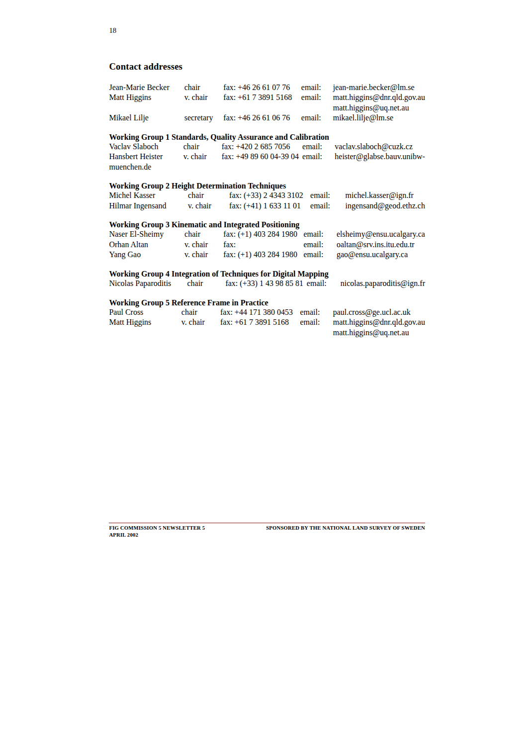18
Contact addresses
| Jean-Marie Becker | chair | fax: +46 26 61 07 76 | email: | jean-marie.becker@lm.se |
| Matt Higgins | v. chair | fax: +61 7 3891 5168 | email: | matt.higgins@dnr.qld.gov.au |
| | | | | matt.higgins@uq.net.au |
| Mikael Lilje | secretary | fax: +46 26 61 06 76 | email: | mikael.lilje@lm.se |
Working Group 1 Standards, Quality Assurance and Calibration
| Vaclav Slaboch | chair | fax: +420 2 685 7056 | email: | vaclav.slaboch@cuzk.cz |
| Hansbert Heister | v. chair | fax: +49 89 60 04-39 04 | email: | heister@glabse.bauv.unibw- |
| muenchen.de |
Working Group 2 Height Determination Techniques
| Michel Kasser | chair | fax: (+33) 2 4343 3102 | email: | michel.kasser@ign.fr |
| Hilmar Ingensand | v. chair | fax: (+41) 1 633 11 01 | email: | ingensand@geod.ethz.ch |
Working Group 3 Kinematic and Integrated Positioning
| Naser El-Sheimy | chair | fax: (+1) 403 284 1980 | email: | elsheimy@ensu.ucalgary.ca |
| Orhan Altan | v. chair | fax: | email: | oaltan@srv.ins.itu.edu.tr |
| Yang Gao | v. chair | fax: (+1) 403 284 1980 | email: | gao@ensu.ucalgary.ca |
Working Group 4 Integration of Techniques for Digital Mapping
| Nicolas Paparoditis | chair | fax: (+33) 1 43 98 85 81 | email: | nicolas.paparoditis@ign.fr |
Working Group 5 Reference Frame in Practice
| Paul Cross | chair | fax: +44 171 380 0453 | email: | paul.cross@ge.ucl.ac.uk |
| Matt Higgins | v. chair | fax: +61 7 3891 5168 | email: | matt.higgins@dnr.qld.gov.au |
| | | | | matt.higgins@uq.net.au |
FIG COMMISSION 5 NEWSLETTER 5
APRIL 2002
SPONSORED BY THE NATIONAL LAND SURVEY OF SWEDEN